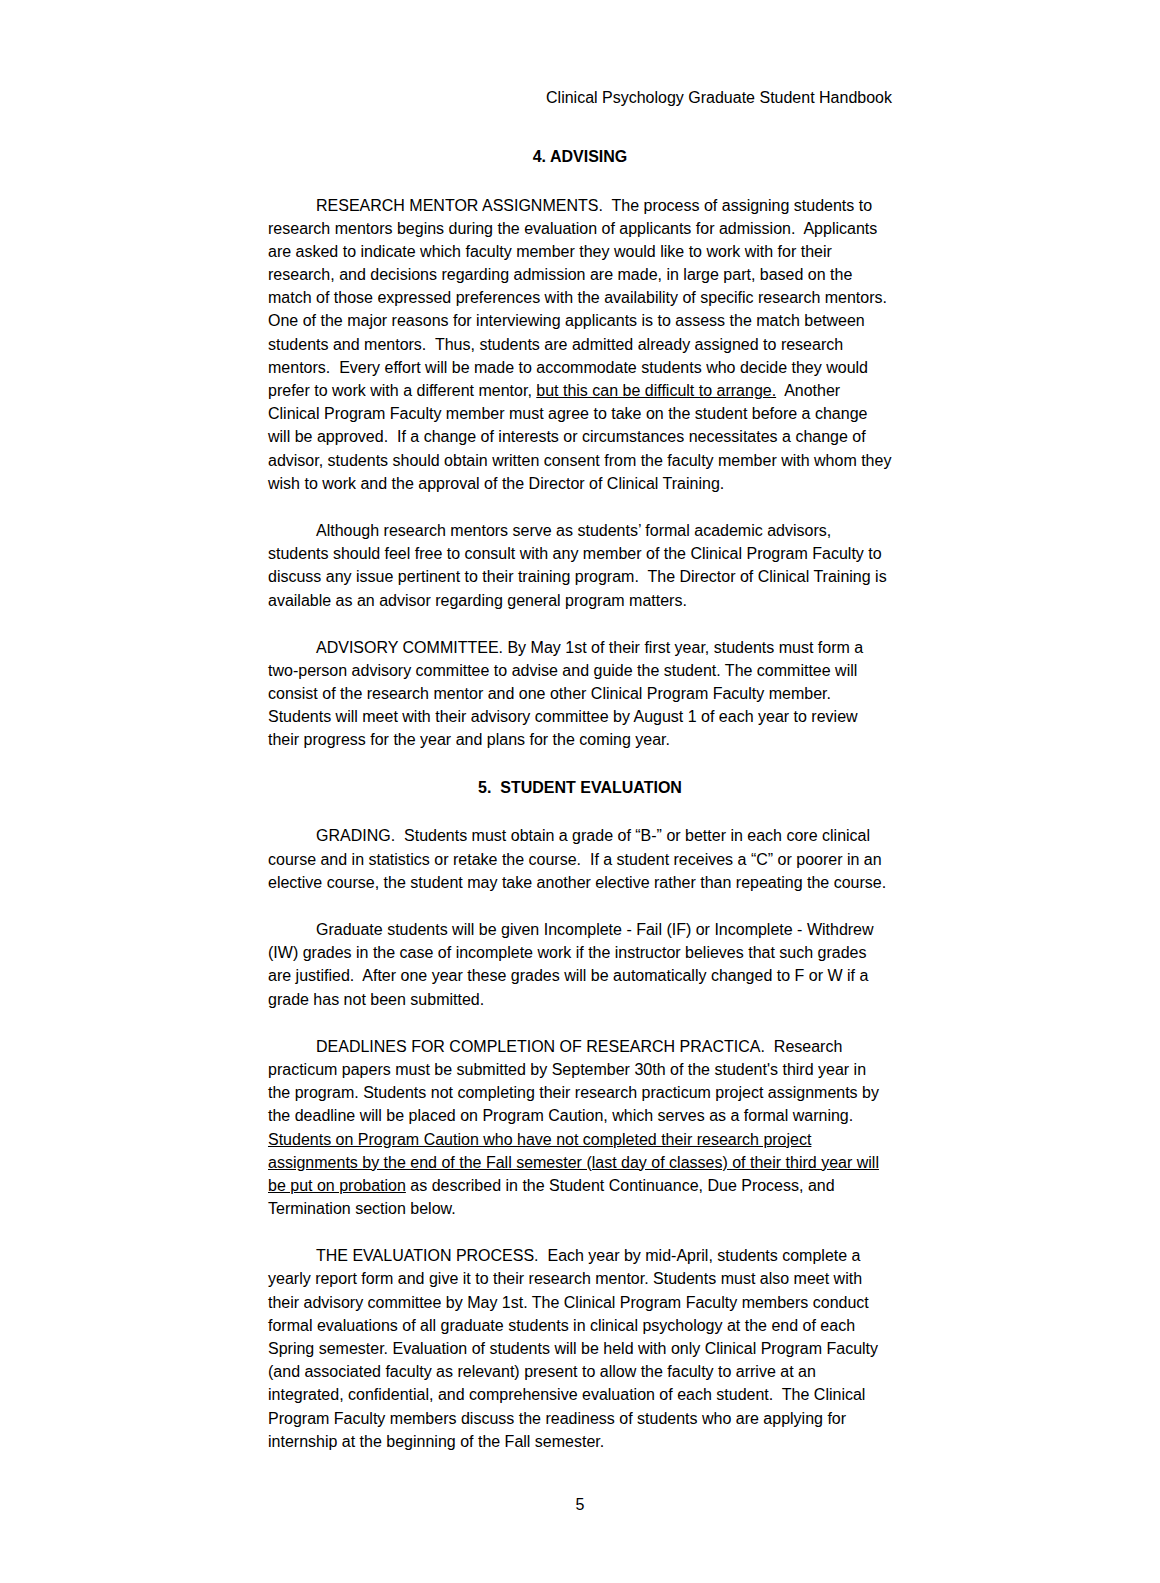Clinical Psychology Graduate Student Handbook
4. ADVISING
RESEARCH MENTOR ASSIGNMENTS. The process of assigning students to research mentors begins during the evaluation of applicants for admission. Applicants are asked to indicate which faculty member they would like to work with for their research, and decisions regarding admission are made, in large part, based on the match of those expressed preferences with the availability of specific research mentors. One of the major reasons for interviewing applicants is to assess the match between students and mentors. Thus, students are admitted already assigned to research mentors. Every effort will be made to accommodate students who decide they would prefer to work with a different mentor, but this can be difficult to arrange. Another Clinical Program Faculty member must agree to take on the student before a change will be approved. If a change of interests or circumstances necessitates a change of advisor, students should obtain written consent from the faculty member with whom they wish to work and the approval of the Director of Clinical Training.
Although research mentors serve as students’ formal academic advisors, students should feel free to consult with any member of the Clinical Program Faculty to discuss any issue pertinent to their training program. The Director of Clinical Training is available as an advisor regarding general program matters.
ADVISORY COMMITTEE. By May 1st of their first year, students must form a two-person advisory committee to advise and guide the student. The committee will consist of the research mentor and one other Clinical Program Faculty member. Students will meet with their advisory committee by August 1 of each year to review their progress for the year and plans for the coming year.
5. STUDENT EVALUATION
GRADING. Students must obtain a grade of “B-” or better in each core clinical course and in statistics or retake the course. If a student receives a “C” or poorer in an elective course, the student may take another elective rather than repeating the course.
Graduate students will be given Incomplete - Fail (IF) or Incomplete - Withdrew (IW) grades in the case of incomplete work if the instructor believes that such grades are justified. After one year these grades will be automatically changed to F or W if a grade has not been submitted.
DEADLINES FOR COMPLETION OF RESEARCH PRACTICA. Research practicum papers must be submitted by September 30th of the student's third year in the program. Students not completing their research practicum project assignments by the deadline will be placed on Program Caution, which serves as a formal warning. Students on Program Caution who have not completed their research project assignments by the end of the Fall semester (last day of classes) of their third year will be put on probation as described in the Student Continuance, Due Process, and Termination section below.
THE EVALUATION PROCESS. Each year by mid-April, students complete a yearly report form and give it to their research mentor. Students must also meet with their advisory committee by May 1st. The Clinical Program Faculty members conduct formal evaluations of all graduate students in clinical psychology at the end of each Spring semester. Evaluation of students will be held with only Clinical Program Faculty (and associated faculty as relevant) present to allow the faculty to arrive at an integrated, confidential, and comprehensive evaluation of each student. The Clinical Program Faculty members discuss the readiness of students who are applying for internship at the beginning of the Fall semester.
5